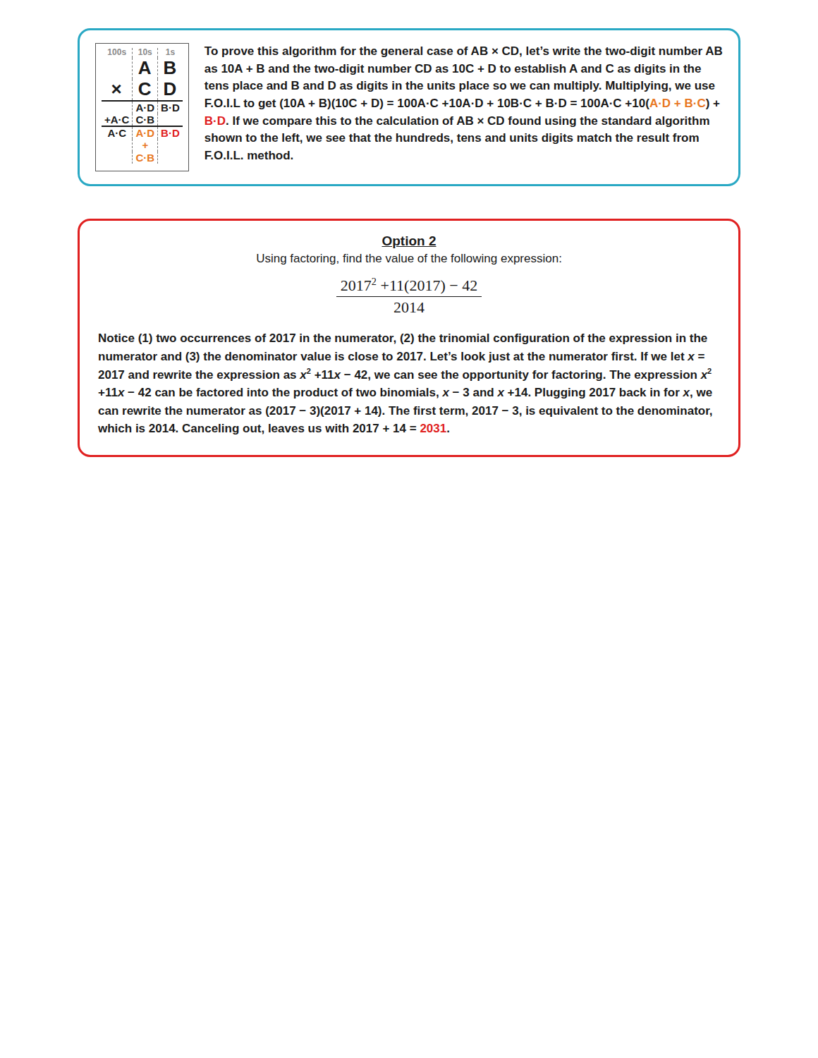| 100s | 10s | 1s |
| | A | B |
| × | C | D |
| | A·D | B·D |
| +A·C | C·B | |
| A·C | A·D | B·D |
| | + | |
| | C·B | |
To prove this algorithm for the general case of AB × CD, let’s write the two-digit number AB as 10A + B and the two-digit number CD as 10C + D to establish A and C as digits in the tens place and B and D as digits in the units place so we can multiply. Multiplying, we use F.O.I.L to get (10A + B)(10C + D) = 100A·C +10A·D + 10B·C + B·D = 100A·C +10(A·D + B·C) + B·D. If we compare this to the calculation of AB × CD found using the standard algorithm shown to the left, we see that the hundreds, tens and units digits match the result from F.O.I.L. method.
Option 2
Using factoring, find the value of the following expression:
20172 +11(2017) − 42 2014
Notice (1) two occurrences of 2017 in the numerator, (2) the trinomial configuration of the expression in the numerator and (3) the denominator value is close to 2017. Let’s look just at the numerator first. If we let x = 2017 and rewrite the expression as x2 +11x − 42, we can see the opportunity for factoring. The expression x2 +11x − 42 can be factored into the product of two binomials, x − 3 and x +14. Plugging 2017 back in for x, we can rewrite the numerator as (2017 − 3)(2017 + 14). The first term, 2017 − 3, is equivalent to the denominator, which is 2014. Canceling out, leaves us with 2017 + 14 = 2031.